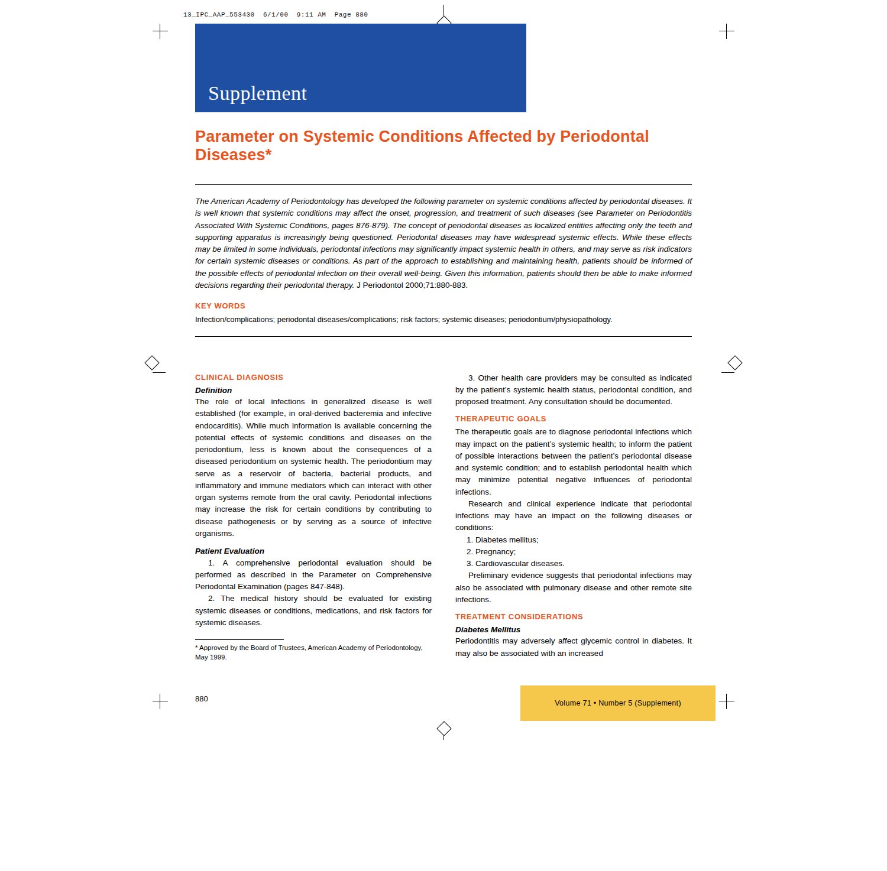13_IPC_AAP_553430 6/1/00 9:11 AM Page 880
Supplement
Parameter on Systemic Conditions Affected by Periodontal Diseases*
The American Academy of Periodontology has developed the following parameter on systemic conditions affected by periodontal diseases. It is well known that systemic conditions may affect the onset, progression, and treatment of such diseases (see Parameter on Periodontitis Associated With Systemic Conditions, pages 876-879). The concept of periodontal diseases as localized entities affecting only the teeth and supporting apparatus is increasingly being questioned. Periodontal diseases may have widespread systemic effects. While these effects may be limited in some individuals, periodontal infections may significantly impact systemic health in others, and may serve as risk indicators for certain systemic diseases or conditions. As part of the approach to establishing and maintaining health, patients should be informed of the possible effects of periodontal infection on their overall well-being. Given this information, patients should then be able to make informed decisions regarding their periodontal therapy. J Periodontol 2000;71:880-883.
KEY WORDS
Infection/complications; periodontal diseases/complications; risk factors; systemic diseases; periodontium/physiopathology.
CLINICAL DIAGNOSIS
Definition
The role of local infections in generalized disease is well established (for example, in oral-derived bacteremia and infective endocarditis). While much information is available concerning the potential effects of systemic conditions and diseases on the periodontium, less is known about the consequences of a diseased periodontium on systemic health. The periodontium may serve as a reservoir of bacteria, bacterial products, and inflammatory and immune mediators which can interact with other organ systems remote from the oral cavity. Periodontal infections may increase the risk for certain conditions by contributing to disease pathogenesis or by serving as a source of infective organisms.
Patient Evaluation
1. A comprehensive periodontal evaluation should be performed as described in the Parameter on Comprehensive Periodontal Examination (pages 847-848).
2. The medical history should be evaluated for existing systemic diseases or conditions, medications, and risk factors for systemic diseases.
* Approved by the Board of Trustees, American Academy of Periodontology, May 1999.
3. Other health care providers may be consulted as indicated by the patient’s systemic health status, periodontal condition, and proposed treatment. Any consultation should be documented.
THERAPEUTIC GOALS
The therapeutic goals are to diagnose periodontal infections which may impact on the patient’s systemic health; to inform the patient of possible interactions between the patient’s periodontal disease and systemic condition; and to establish periodontal health which may minimize potential negative influences of periodontal infections.
Research and clinical experience indicate that periodontal infections may have an impact on the following diseases or conditions:
Diabetes mellitus;
Pregnancy;
Cardiovascular diseases.
Preliminary evidence suggests that periodontal infections may also be associated with pulmonary disease and other remote site infections.
TREATMENT CONSIDERATIONS
Diabetes Mellitus
Periodontitis may adversely affect glycemic control in diabetes. It may also be associated with an increased
880
Volume 71 • Number 5 (Supplement)